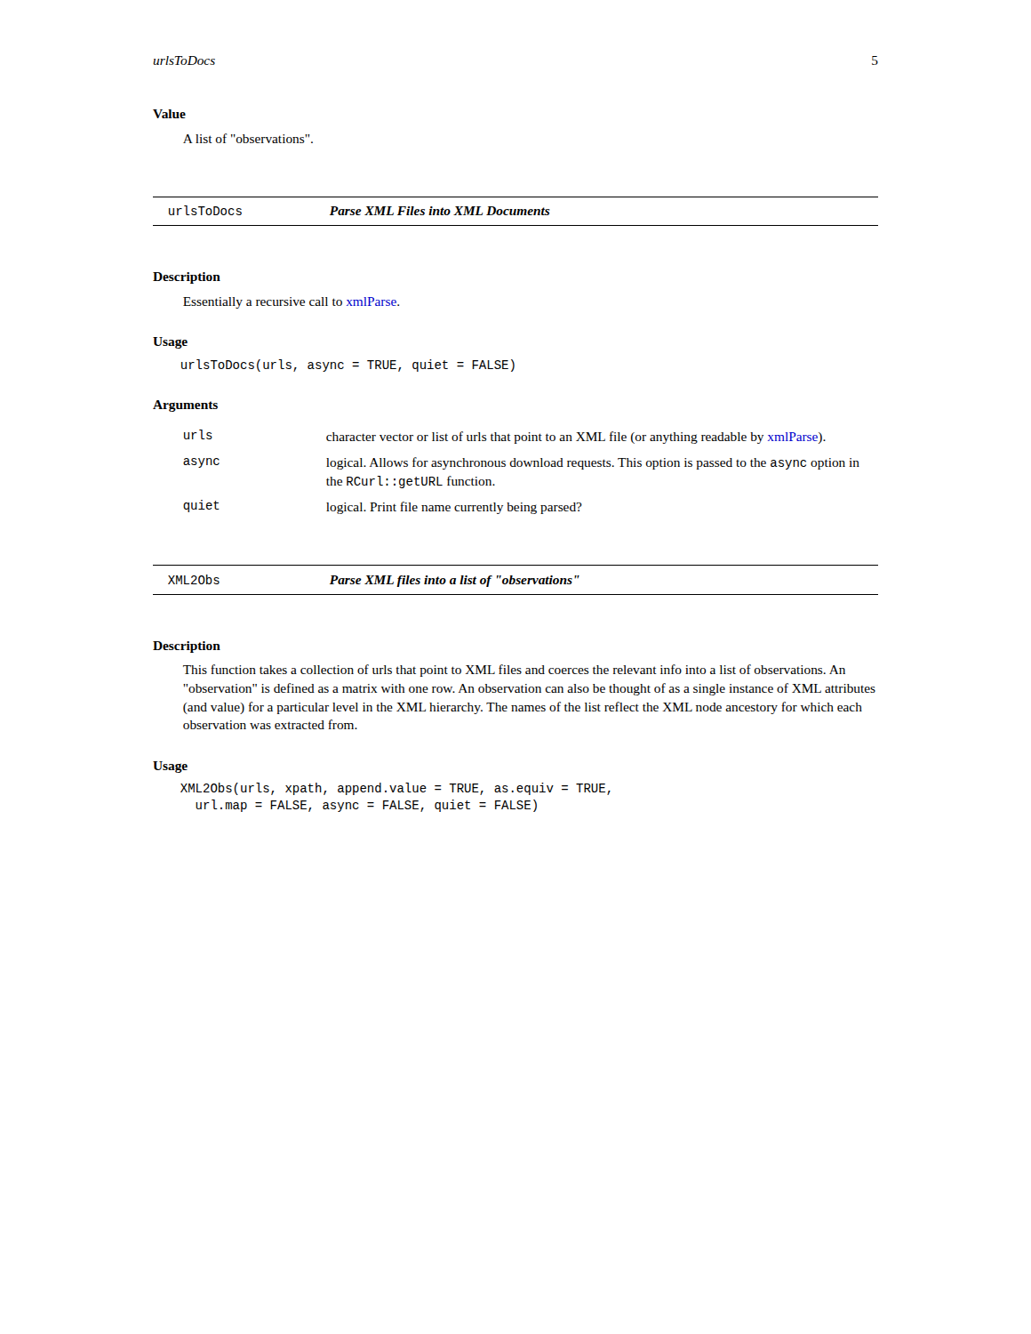urlsToDocs 5
Value
A list of "observations".
urlsToDocs Parse XML Files into XML Documents
Description
Essentially a recursive call to xmlParse.
Usage
urlsToDocs(urls, async = TRUE, quiet = FALSE)
Arguments
urls
character vector or list of urls that point to an XML file (or anything readable by xmlParse).
async
logical. Allows for asynchronous download requests. This option is passed to the async option in the RCurl::getURL function.
quiet
logical. Print file name currently being parsed?
XML2Obs Parse XML files into a list of "observations"
Description
This function takes a collection of urls that point to XML files and coerces the relevant info into a list of observations. An "observation" is defined as a matrix with one row. An observation can also be thought of as a single instance of XML attributes (and value) for a particular level in the XML hierarchy. The names of the list reflect the XML node ancestory for which each observation was extracted from.
Usage
XML2Obs(urls, xpath, append.value = TRUE, as.equiv = TRUE,
  url.map = FALSE, async = FALSE, quiet = FALSE)